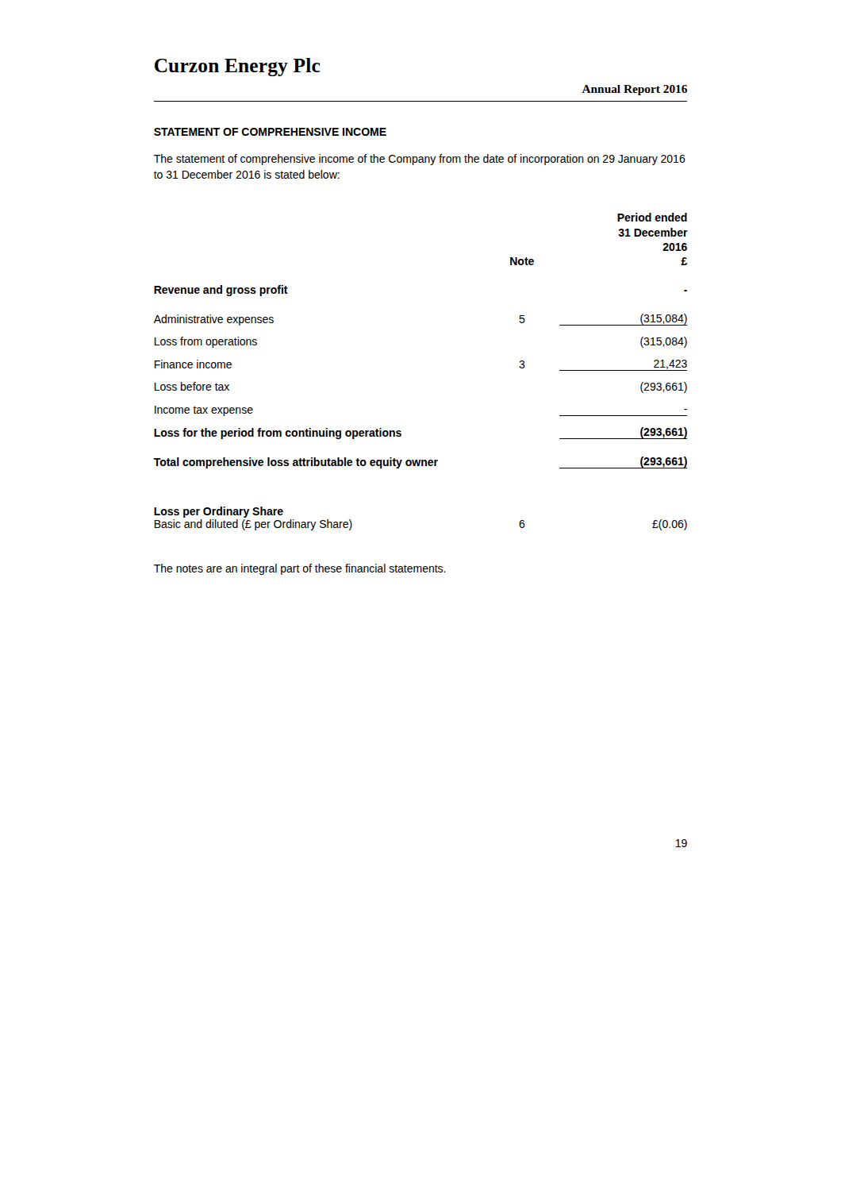Curzon Energy Plc
Annual Report 2016
STATEMENT OF COMPREHENSIVE INCOME
The statement of comprehensive income of the Company from the date of incorporation on 29 January 2016 to 31 December 2016 is stated below:
| | | Period ended 31 December 2016 |
| | Note | £ |
| Revenue and gross profit | | - |
| Administrative expenses | 5 | (315,084) |
| Loss from operations | | (315,084) |
| Finance income | 3 | 21,423 |
| Loss before tax | | (293,661) |
| Income tax expense | | - |
| Loss for the period from continuing operations | | (293,661) |
| Total comprehensive loss attributable to equity owner | | (293,661) |
| Loss per Ordinary Share | | |
| Basic and diluted (£ per Ordinary Share) | 6 | £(0.06) |
The notes are an integral part of these financial statements.
19